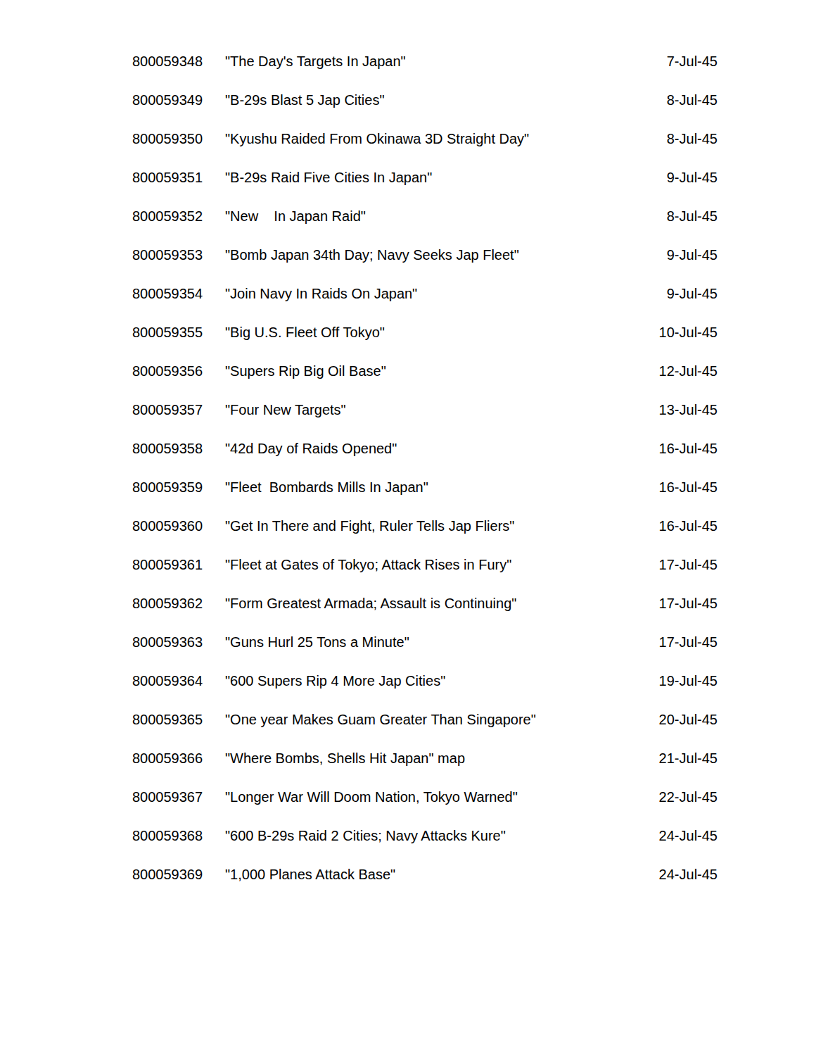| 800059348 | "The Day's Targets In Japan" | 7-Jul-45 |
| 800059349 | "B-29s Blast 5 Jap Cities" | 8-Jul-45 |
| 800059350 | "Kyushu Raided From Okinawa 3D Straight Day" | 8-Jul-45 |
| 800059351 | "B-29s Raid Five Cities In Japan" | 9-Jul-45 |
| 800059352 | "New In Japan Raid" | 8-Jul-45 |
| 800059353 | "Bomb Japan 34th Day; Navy Seeks Jap Fleet" | 9-Jul-45 |
| 800059354 | "Join Navy In Raids On Japan" | 9-Jul-45 |
| 800059355 | "Big U.S. Fleet Off Tokyo" | 10-Jul-45 |
| 800059356 | "Supers Rip Big Oil Base" | 12-Jul-45 |
| 800059357 | "Four New Targets" | 13-Jul-45 |
| 800059358 | "42d Day of Raids Opened" | 16-Jul-45 |
| 800059359 | "Fleet Bombards Mills In Japan" | 16-Jul-45 |
| 800059360 | "Get In There and Fight, Ruler Tells Jap Fliers" | 16-Jul-45 |
| 800059361 | "Fleet at Gates of Tokyo; Attack Rises in Fury" | 17-Jul-45 |
| 800059362 | "Form Greatest Armada; Assault is Continuing" | 17-Jul-45 |
| 800059363 | "Guns Hurl 25 Tons a Minute" | 17-Jul-45 |
| 800059364 | "600 Supers Rip 4 More Jap Cities" | 19-Jul-45 |
| 800059365 | "One year Makes Guam Greater Than Singapore" | 20-Jul-45 |
| 800059366 | "Where Bombs, Shells Hit Japan" map | 21-Jul-45 |
| 800059367 | "Longer War Will Doom Nation, Tokyo Warned" | 22-Jul-45 |
| 800059368 | "600 B-29s Raid 2 Cities; Navy Attacks Kure" | 24-Jul-45 |
| 800059369 | "1,000 Planes Attack Base" | 24-Jul-45 |